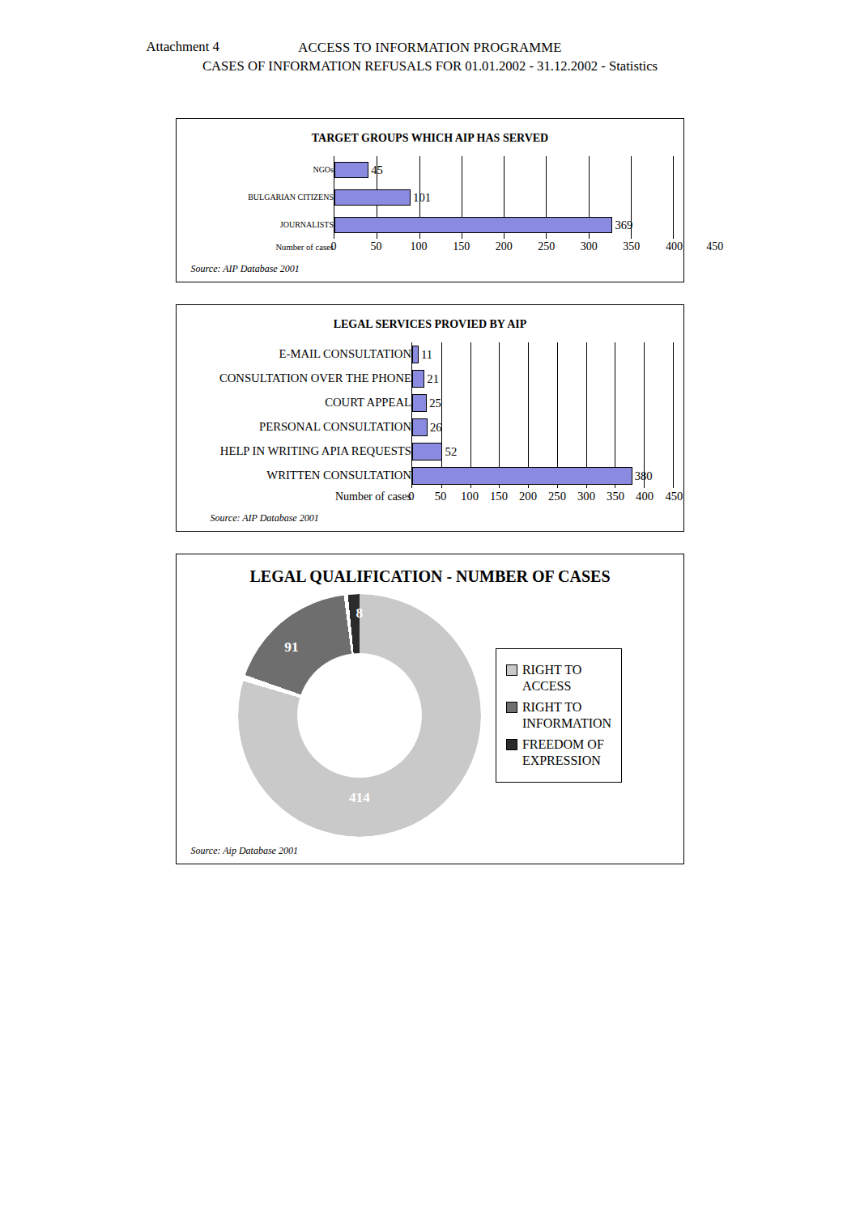Attachment 4
ACCESS TO INFORMATION PROGRAMME
CASES OF INFORMATION REFUSALS FOR 01.01.2002 - 31.12.2002 - Statistics
TARGET GROUPS WHICH AIP HAS SERVED
| NGOs | 45 |
| BULGARIAN CITIZENS | 101 |
| JOURNALISTS | 369 |
| Number of cases | 0 50 100 150 200 250 300 350 400 450 |
Source: AIP Database 2001
LEGAL SERVICES PROVIED BY AIP
| E-MAIL CONSULTATION | 11 |
| CONSULTATION OVER THE PHONE | 21 |
| COURT APPEAL | 25 |
| PERSONAL CONSULTATION | 26 |
| HELP IN WRITING APIA REQUESTS | 52 |
| WRITTEN CONSULTATION | 380 |
| Number of cases | 0 50 100 150 200 250 300 350 400 450 |
Source: AIP Database 2001
LEGAL QUALIFICATION - NUMBER OF CASES
414
91
8
RIGHT TO
ACCESS
RIGHT TO
INFORMATION
FREEDOM OF
EXPRESSION
Source: Aip Database 2001